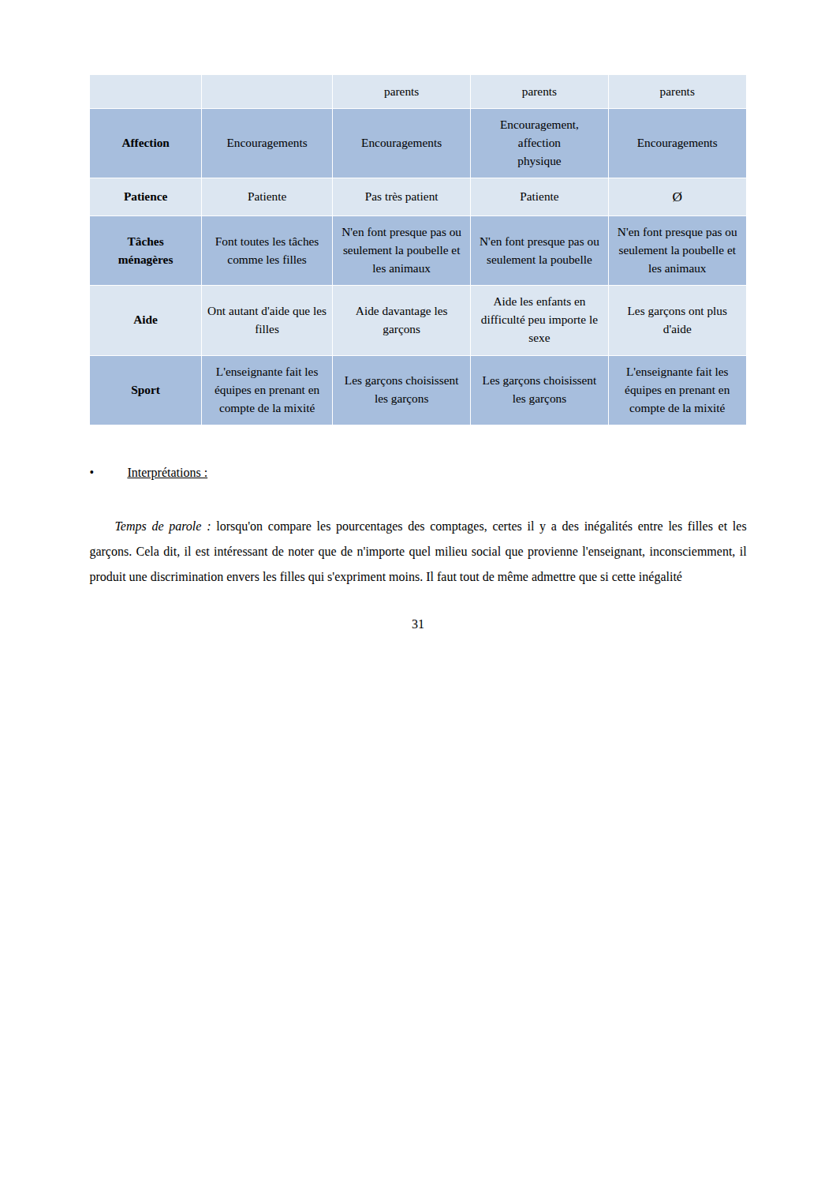| | | parents | parents | parents |
| Affection | Encouragements | Encouragements | Encouragement, affection physique | Encouragements |
| Patience | Patiente | Pas très patient | Patiente | Ø |
| Tâches ménagères | Font toutes les tâches comme les filles | N'en font presque pas ou seulement la poubelle et les animaux | N'en font presque pas ou seulement la poubelle | N'en font presque pas ou seulement la poubelle et les animaux |
| Aide | Ont autant d'aide que les filles | Aide davantage les garçons | Aide les enfants en difficulté peu importe le sexe | Les garçons ont plus d'aide |
| Sport | L'enseignante fait les équipes en prenant en compte de la mixité | Les garçons choisissent les garçons | Les garçons choisissent les garçons | L'enseignante fait les équipes en prenant en compte de la mixité |
• Interprétations :
Temps de parole : lorsqu'on compare les pourcentages des comptages, certes il y a des inégalités entre les filles et les garçons. Cela dit, il est intéressant de noter que de n'importe quel milieu social que provienne l'enseignant, inconsciemment, il produit une discrimination envers les filles qui s'expriment moins. Il faut tout de même admettre que si cette inégalité
31